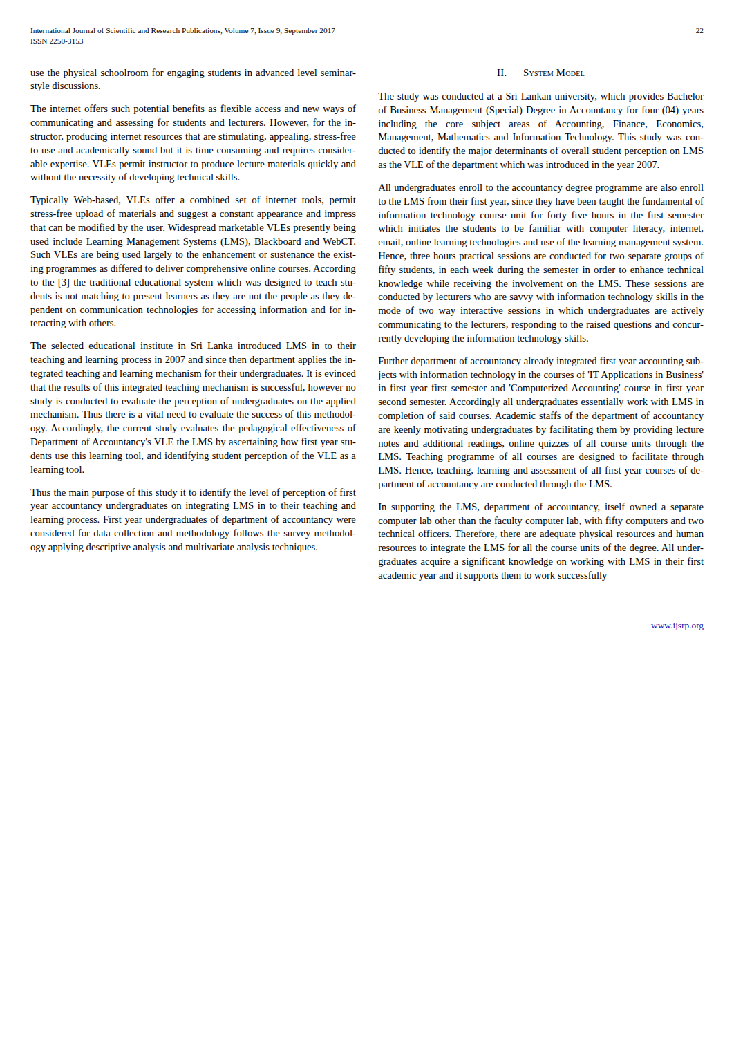International Journal of Scientific and Research Publications, Volume 7, Issue 9, September 2017
22
ISSN 2250-3153
use the physical schoolroom for engaging students in advanced level seminar-style discussions.
The internet offers such potential benefits as flexible access and new ways of communicating and assessing for students and lecturers. However, for the instructor, producing internet resources that are stimulating, appealing, stress-free to use and academically sound but it is time consuming and requires considerable expertise. VLEs permit instructor to produce lecture materials quickly and without the necessity of developing technical skills.
Typically Web-based, VLEs offer a combined set of internet tools, permit stress-free upload of materials and suggest a constant appearance and impress that can be modified by the user. Widespread marketable VLEs presently being used include Learning Management Systems (LMS), Blackboard and WebCT. Such VLEs are being used largely to the enhancement or sustenance the existing programmes as differed to deliver comprehensive online courses. According to the [3] the traditional educational system which was designed to teach students is not matching to present learners as they are not the people as they dependent on communication technologies for accessing information and for interacting with others.
The selected educational institute in Sri Lanka introduced LMS in to their teaching and learning process in 2007 and since then department applies the integrated teaching and learning mechanism for their undergraduates. It is evinced that the results of this integrated teaching mechanism is successful, however no study is conducted to evaluate the perception of undergraduates on the applied mechanism. Thus there is a vital need to evaluate the success of this methodology. Accordingly, the current study evaluates the pedagogical effectiveness of Department of Accountancy's VLE the LMS by ascertaining how first year students use this learning tool, and identifying student perception of the VLE as a learning tool.
Thus the main purpose of this study it to identify the level of perception of first year accountancy undergraduates on integrating LMS in to their teaching and learning process. First year undergraduates of department of accountancy were considered for data collection and methodology follows the survey methodology applying descriptive analysis and multivariate analysis techniques.
II. System Model
The study was conducted at a Sri Lankan university, which provides Bachelor of Business Management (Special) Degree in Accountancy for four (04) years including the core subject areas of Accounting, Finance, Economics, Management, Mathematics and Information Technology. This study was conducted to identify the major determinants of overall student perception on LMS as the VLE of the department which was introduced in the year 2007.
All undergraduates enroll to the accountancy degree programme are also enroll to the LMS from their first year, since they have been taught the fundamental of information technology course unit for forty five hours in the first semester which initiates the students to be familiar with computer literacy, internet, email, online learning technologies and use of the learning management system. Hence, three hours practical sessions are conducted for two separate groups of fifty students, in each week during the semester in order to enhance technical knowledge while receiving the involvement on the LMS. These sessions are conducted by lecturers who are savvy with information technology skills in the mode of two way interactive sessions in which undergraduates are actively communicating to the lecturers, responding to the raised questions and concurrently developing the information technology skills.
Further department of accountancy already integrated first year accounting subjects with information technology in the courses of 'IT Applications in Business' in first year first semester and 'Computerized Accounting' course in first year second semester. Accordingly all undergraduates essentially work with LMS in completion of said courses. Academic staffs of the department of accountancy are keenly motivating undergraduates by facilitating them by providing lecture notes and additional readings, online quizzes of all course units through the LMS. Teaching programme of all courses are designed to facilitate through LMS. Hence, teaching, learning and assessment of all first year courses of department of accountancy are conducted through the LMS.
In supporting the LMS, department of accountancy, itself owned a separate computer lab other than the faculty computer lab, with fifty computers and two technical officers. Therefore, there are adequate physical resources and human resources to integrate the LMS for all the course units of the degree. All undergraduates acquire a significant knowledge on working with LMS in their first academic year and it supports them to work successfully
www.ijsrp.org